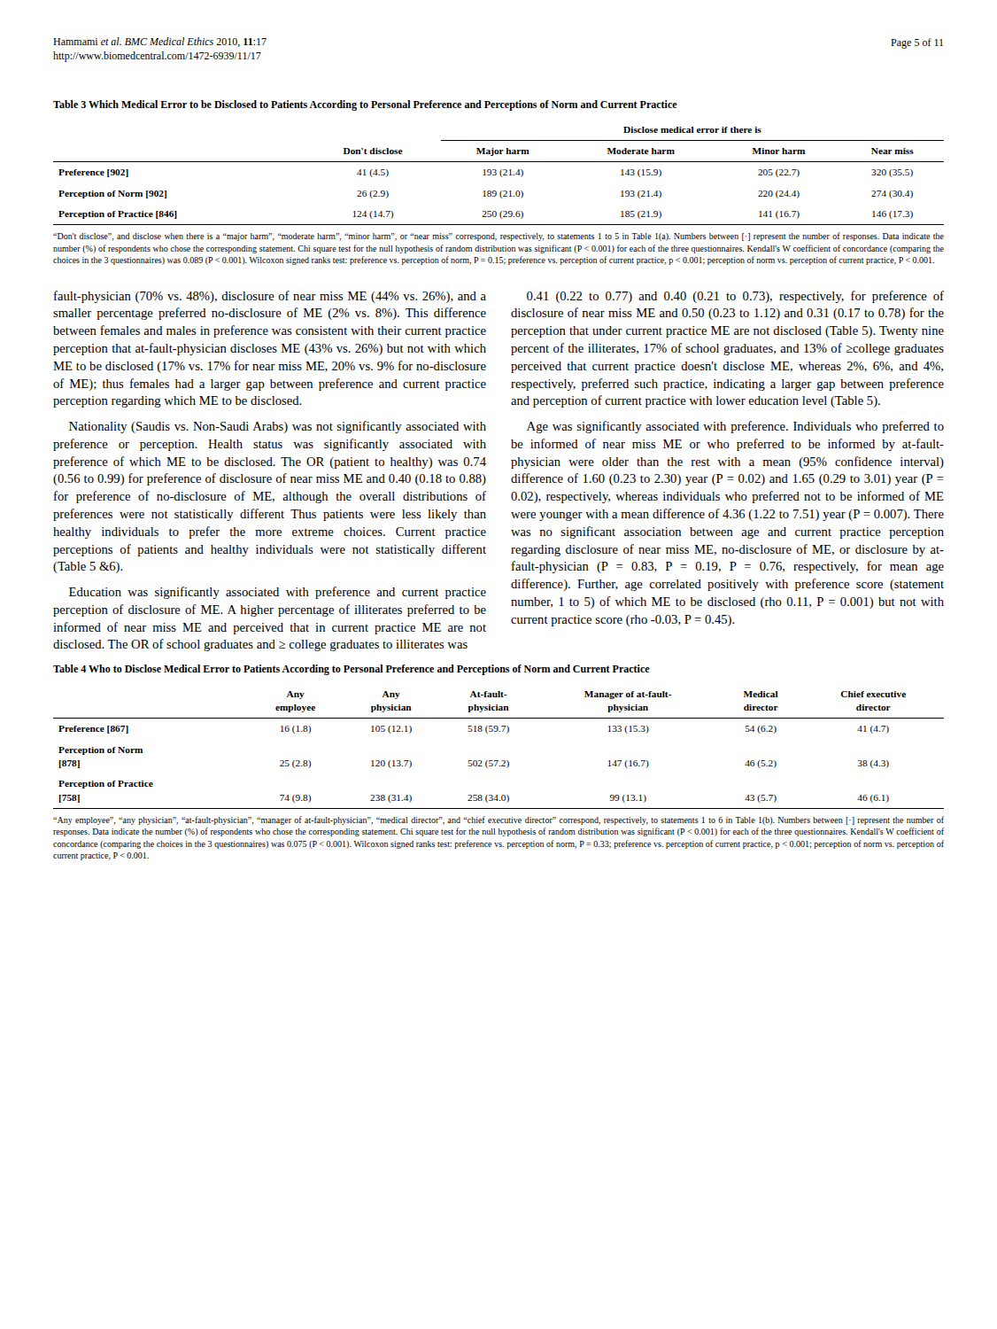Hammami et al. BMC Medical Ethics 2010, 11:17
http://www.biomedcentral.com/1472-6939/11/17
Page 5 of 11
Table 3 Which Medical Error to be Disclosed to Patients According to Personal Preference and Perceptions of Norm and Current Practice
| | | Disclose medical error if there is |
| --- | --- | --- |
| | Don't disclose | Major harm | Moderate harm | Minor harm | Near miss |
| Preference [902] | 41 (4.5) | 193 (21.4) | 143 (15.9) | 205 (22.7) | 320 (35.5) |
| Perception of Norm [902] | 26 (2.9) | 189 (21.0) | 193 (21.4) | 220 (24.4) | 274 (30.4) |
| Perception of Practice [846] | 124 (14.7) | 250 (29.6) | 185 (21.9) | 141 (16.7) | 146 (17.3) |
“Don't disclose”, and disclose when there is a “major harm”, “moderate harm”, “minor harm”, or “near miss” correspond, respectively, to statements 1 to 5 in Table 1(a). Numbers between [·] represent the number of responses. Data indicate the number (%) of respondents who chose the corresponding statement. Chi square test for the null hypothesis of random distribution was significant (P < 0.001) for each of the three questionnaires. Kendall's W coefficient of concordance (comparing the choices in the 3 questionnaires) was 0.089 (P < 0.001). Wilcoxon signed ranks test: preference vs. perception of norm, P = 0.15; preference vs. perception of current practice, p < 0.001; perception of norm vs. perception of current practice, P < 0.001.
fault-physician (70% vs. 48%), disclosure of near miss ME (44% vs. 26%), and a smaller percentage preferred no-disclosure of ME (2% vs. 8%). This difference between females and males in preference was consistent with their current practice perception that at-fault-physician discloses ME (43% vs. 26%) but not with which ME to be disclosed (17% vs. 17% for near miss ME, 20% vs. 9% for no-disclosure of ME); thus females had a larger gap between preference and current practice perception regarding which ME to be disclosed.
Nationality (Saudis vs. Non-Saudi Arabs) was not significantly associated with preference or perception. Health status was significantly associated with preference of which ME to be disclosed. The OR (patient to healthy) was 0.74 (0.56 to 0.99) for preference of disclosure of near miss ME and 0.40 (0.18 to 0.88) for preference of no-disclosure of ME, although the overall distributions of preferences were not statistically different Thus patients were less likely than healthy individuals to prefer the more extreme choices. Current practice perceptions of patients and healthy individuals were not statistically different (Table 5 &6).
Education was significantly associated with preference and current practice perception of disclosure of ME. A higher percentage of illiterates preferred to be informed of near miss ME and perceived that in current practice ME are not disclosed. The OR of school graduates and ≥ college graduates to illiterates was
0.41 (0.22 to 0.77) and 0.40 (0.21 to 0.73), respectively, for preference of disclosure of near miss ME and 0.50 (0.23 to 1.12) and 0.31 (0.17 to 0.78) for the perception that under current practice ME are not disclosed (Table 5). Twenty nine percent of the illiterates, 17% of school graduates, and 13% of ≥college graduates perceived that current practice doesn't disclose ME, whereas 2%, 6%, and 4%, respectively, preferred such practice, indicating a larger gap between preference and perception of current practice with lower education level (Table 5).
Age was significantly associated with preference. Individuals who preferred to be informed of near miss ME or who preferred to be informed by at-fault-physician were older than the rest with a mean (95% confidence interval) difference of 1.60 (0.23 to 2.30) year (P = 0.02) and 1.65 (0.29 to 3.01) year (P = 0.02), respectively, whereas individuals who preferred not to be informed of ME were younger with a mean difference of 4.36 (1.22 to 7.51) year (P = 0.007). There was no significant association between age and current practice perception regarding disclosure of near miss ME, no-disclosure of ME, or disclosure by at-fault-physician (P = 0.83, P = 0.19, P = 0.76, respectively, for mean age difference). Further, age correlated positively with preference score (statement number, 1 to 5) of which ME to be disclosed (rho 0.11, P = 0.001) but not with current practice score (rho -0.03, P = 0.45).
Table 4 Who to Disclose Medical Error to Patients According to Personal Preference and Perceptions of Norm and Current Practice
| | Any employee | Any physician | At-fault- physician | Manager of at-fault- physician | Medical director | Chief executive director |
| --- | --- | --- | --- | --- | --- | --- |
| Preference [867] | 16 (1.8) | 105 (12.1) | 518 (59.7) | 133 (15.3) | 54 (6.2) | 41 (4.7) |
| Perception of Norm [878] | 25 (2.8) | 120 (13.7) | 502 (57.2) | 147 (16.7) | 46 (5.2) | 38 (4.3) |
| Perception of Practice [758] | 74 (9.8) | 238 (31.4) | 258 (34.0) | 99 (13.1) | 43 (5.7) | 46 (6.1) |
“Any employee”, “any physician”, “at-fault-physician”, “manager of at-fault-physician”, “medical director”, and “chief executive director” correspond, respectively, to statements 1 to 6 in Table 1(b). Numbers between [·] represent the number of responses. Data indicate the number (%) of respondents who chose the corresponding statement. Chi square test for the null hypothesis of random distribution was significant (P < 0.001) for each of the three questionnaires. Kendall's W coefficient of concordance (comparing the choices in the 3 questionnaires) was 0.075 (P < 0.001). Wilcoxon signed ranks test: preference vs. perception of norm, P = 0.33; preference vs. perception of current practice, p < 0.001; perception of norm vs. perception of current practice, P < 0.001.